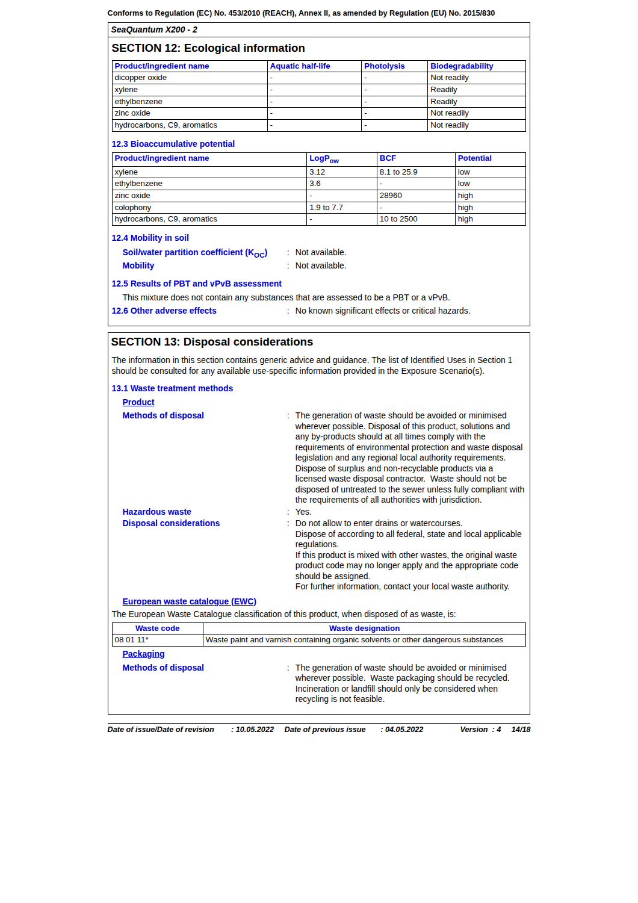Conforms to Regulation (EC) No. 453/2010 (REACH), Annex II, as amended by Regulation (EU) No. 2015/830
SeaQuantum X200 - 2
SECTION 12: Ecological information
| Product/ingredient name | Aquatic half-life | Photolysis | Biodegradability |
| --- | --- | --- | --- |
| dicopper oxide | - | - | Not readily |
| xylene | - | - | Readily |
| ethylbenzene | - | - | Readily |
| zinc oxide | - | - | Not readily |
| hydrocarbons, C9, aromatics | - | - | Not readily |
12.3 Bioaccumulative potential
| Product/ingredient name | LogP ow | BCF | Potential |
| --- | --- | --- | --- |
| xylene | 3.12 | 8.1 to 25.9 | low |
| ethylbenzene | 3.6 | - | low |
| zinc oxide | - | 28960 | high |
| colophony | 1.9 to 7.7 | - | high |
| hydrocarbons, C9, aromatics | - | 10 to 2500 | high |
12.4 Mobility in soil
| Soil/water partition coefficient (K OC ) | : | Not available. |
| Mobility | : | Not available. |
12.5 Results of PBT and vPvB assessment
This mixture does not contain any substances that are assessed to be a PBT or a vPvB.
| 12.6 Other adverse effects | : | No known significant effects or critical hazards. |
SECTION 13: Disposal considerations
The information in this section contains generic advice and guidance. The list of Identified Uses in Section 1 should be consulted for any available use-specific information provided in the Exposure Scenario(s).
13.1 Waste treatment methods
Product
| Methods of disposal | : | The generation of waste should be avoided or minimised wherever possible. Disposal of this product, solutions and any by-products should at all times comply with the requirements of environmental protection and waste disposal legislation and any regional local authority requirements. Dispose of surplus and non-recyclable products via a licensed waste disposal contractor. Waste should not be disposed of untreated to the sewer unless fully compliant with the requirements of all authorities with jurisdiction. |
| Hazardous waste | : | Yes. |
| Disposal considerations | : | Do not allow to enter drains or watercourses. Dispose of according to all federal, state and local applicable regulations. If this product is mixed with other wastes, the original waste product code may no longer apply and the appropriate code should be assigned. For further information, contact your local waste authority. |
European waste catalogue (EWC)
The European Waste Catalogue classification of this product, when disposed of as waste, is:
| Waste code | Waste designation |
| --- | --- |
| 08 01 11* | Waste paint and varnish containing organic solvents or other dangerous substances |
Packaging
| Methods of disposal | : | The generation of waste should be avoided or minimised wherever possible. Waste packaging should be recycled. Incineration or landfill should only be considered when recycling is not feasible. |
Date of issue/Date of revision : 10.05.2022 Date of previous issue : 04.05.2022
Version : 4 14/18